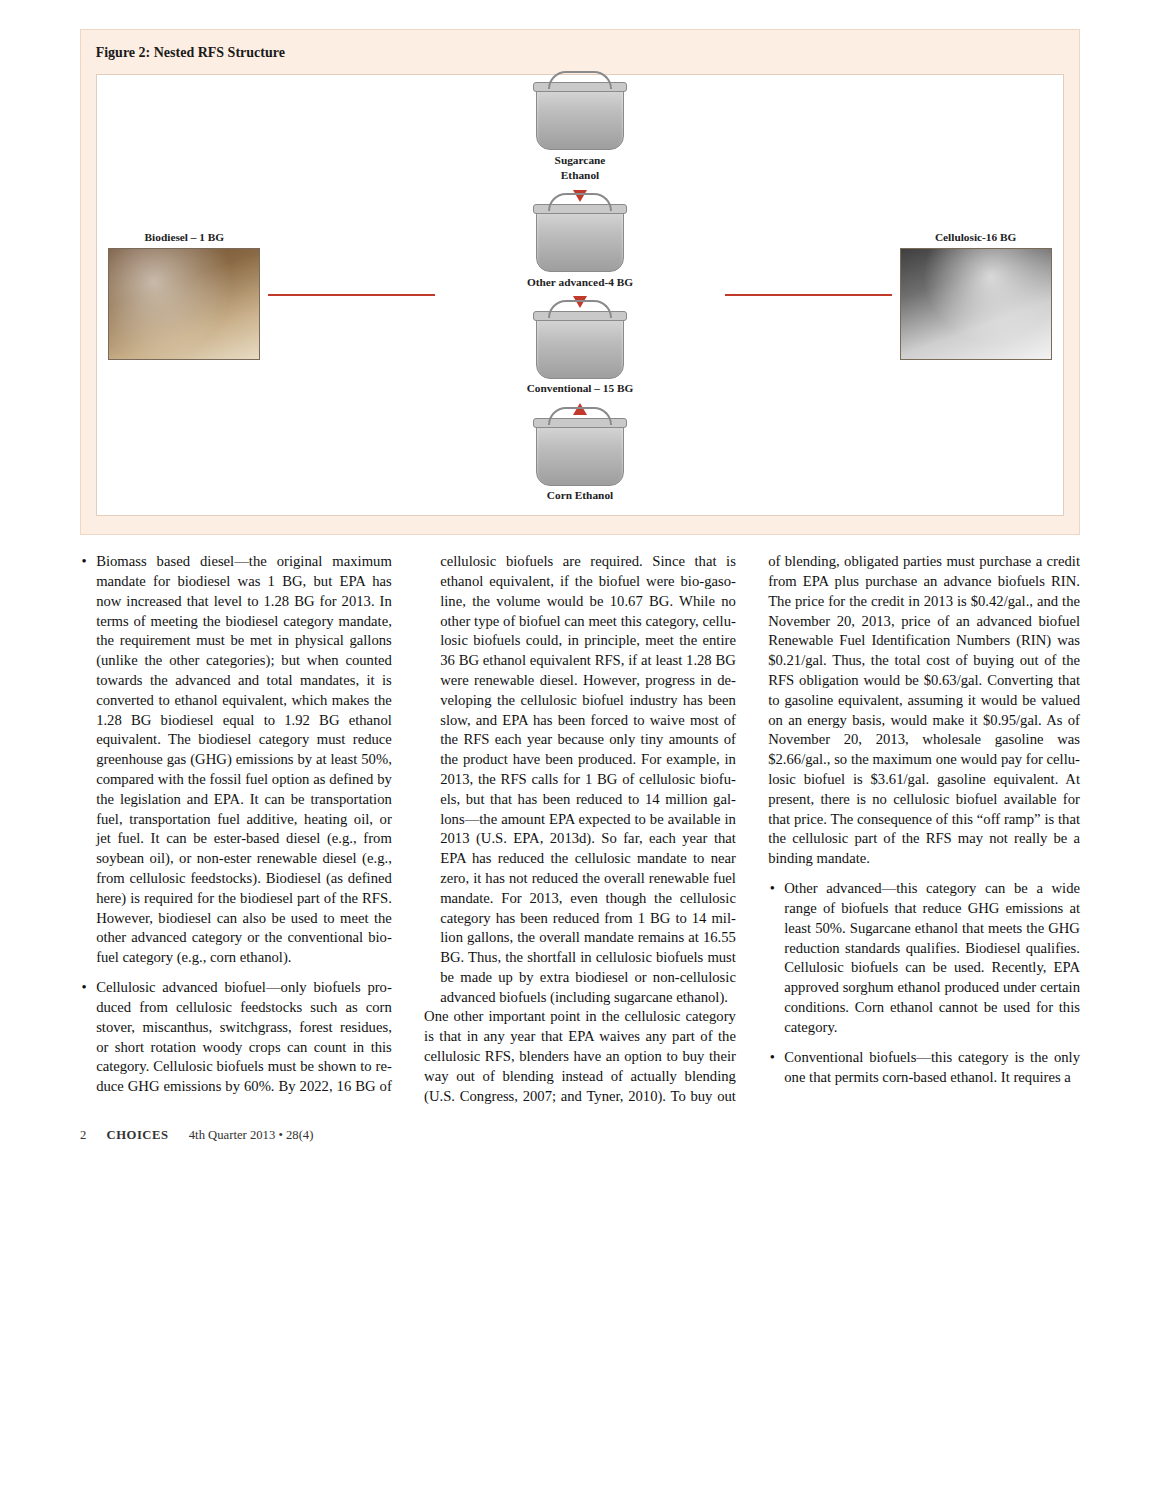Figure 2: Nested RFS Structure
Biodiesel – 1 BG
Sugarcane
Ethanol
Other advanced-4 BG
Conventional – 15 BG
Corn Ethanol
Cellulosic-16 BG
Biomass based diesel—the original maximum mandate for biodiesel was 1 BG, but EPA has now increased that level to 1.28 BG for 2013. In terms of meeting the biodiesel category mandate, the requirement must be met in physical gallons (unlike the other categories); but when counted towards the advanced and total mandates, it is converted to ethanol equivalent, which makes the 1.28 BG biodiesel equal to 1.92 BG ethanol equivalent. The biodiesel category must reduce greenhouse gas (GHG) emissions by at least 50%, compared with the fossil fuel option as defined by the legislation and EPA. It can be transportation fuel, transportation fuel additive, heating oil, or jet fuel. It can be ester-based diesel (e.g., from soybean oil), or non-ester renewable diesel (e.g., from cellulosic feedstocks). Biodiesel (as defined here) is required for the biodiesel part of the RFS. However, biodiesel can also be used to meet the other advanced category or the conventional biofuel category (e.g., corn ethanol).
Cellulosic advanced biofuel—only biofuels produced from cellulosic feedstocks such as corn stover, miscanthus, switchgrass, forest residues, or short rotation woody crops can count in this category. Cellulosic biofuels must be shown to reduce GHG emissions by 60%. By 2022, 16 BG of cellulosic biofuels are required. Since that is ethanol equivalent, if the biofuel were bio-gasoline, the volume would be 10.67 BG. While no other type of biofuel can meet this category, cellulosic biofuels could, in principle, meet the entire 36 BG ethanol equivalent RFS, if at least 1.28 BG were renewable diesel. However, progress in developing the cellulosic biofuel industry has been slow, and EPA has been forced to waive most of the RFS each year because only tiny amounts of the product have been produced. For example, in 2013, the RFS calls for 1 BG of cellulosic biofuels, but that has been reduced to 14 million gallons—the amount EPA expected to be available in 2013 (U.S. EPA, 2013d). So far, each year that EPA has reduced the cellulosic mandate to near zero, it has not reduced the overall renewable fuel mandate. For 2013, even though the cellulosic category has been reduced from 1 BG to 14 million gallons, the overall mandate remains at 16.55 BG. Thus, the shortfall in cellulosic biofuels must be made up by extra biodiesel or non-cellulosic advanced biofuels (including sugarcane ethanol).
One other important point in the cellulosic category is that in any year that EPA waives any part of the cellulosic RFS, blenders have an option to buy their way out of blending instead of actually blending (U.S. Congress, 2007; and Tyner, 2010). To buy out of blending, obligated parties must purchase a credit from EPA plus purchase an advance biofuels RIN. The price for the credit in 2013 is $0.42/gal., and the November 20, 2013, price of an advanced biofuel Renewable Fuel Identification Numbers (RIN) was $0.21/gal. Thus, the total cost of buying out of the RFS obligation would be $0.63/gal. Converting that to gasoline equivalent, assuming it would be valued on an energy basis, would make it $0.95/gal. As of November 20, 2013, wholesale gasoline was $2.66/gal., so the maximum one would pay for cellulosic biofuel is $3.61/gal. gasoline equivalent. At present, there is no cellulosic biofuel available for that price. The consequence of this “off ramp” is that the cellulosic part of the RFS may not really be a binding mandate.
Other advanced—this category can be a wide range of biofuels that reduce GHG emissions at least 50%. Sugarcane ethanol that meets the GHG reduction standards qualifies. Biodiesel qualifies. Cellulosic biofuels can be used. Recently, EPA approved sorghum ethanol produced under certain conditions. Corn ethanol cannot be used for this category.
Conventional biofuels—this category is the only one that permits corn-based ethanol. It requires a
2 CHOICES 4th Quarter 2013 • 28(4)